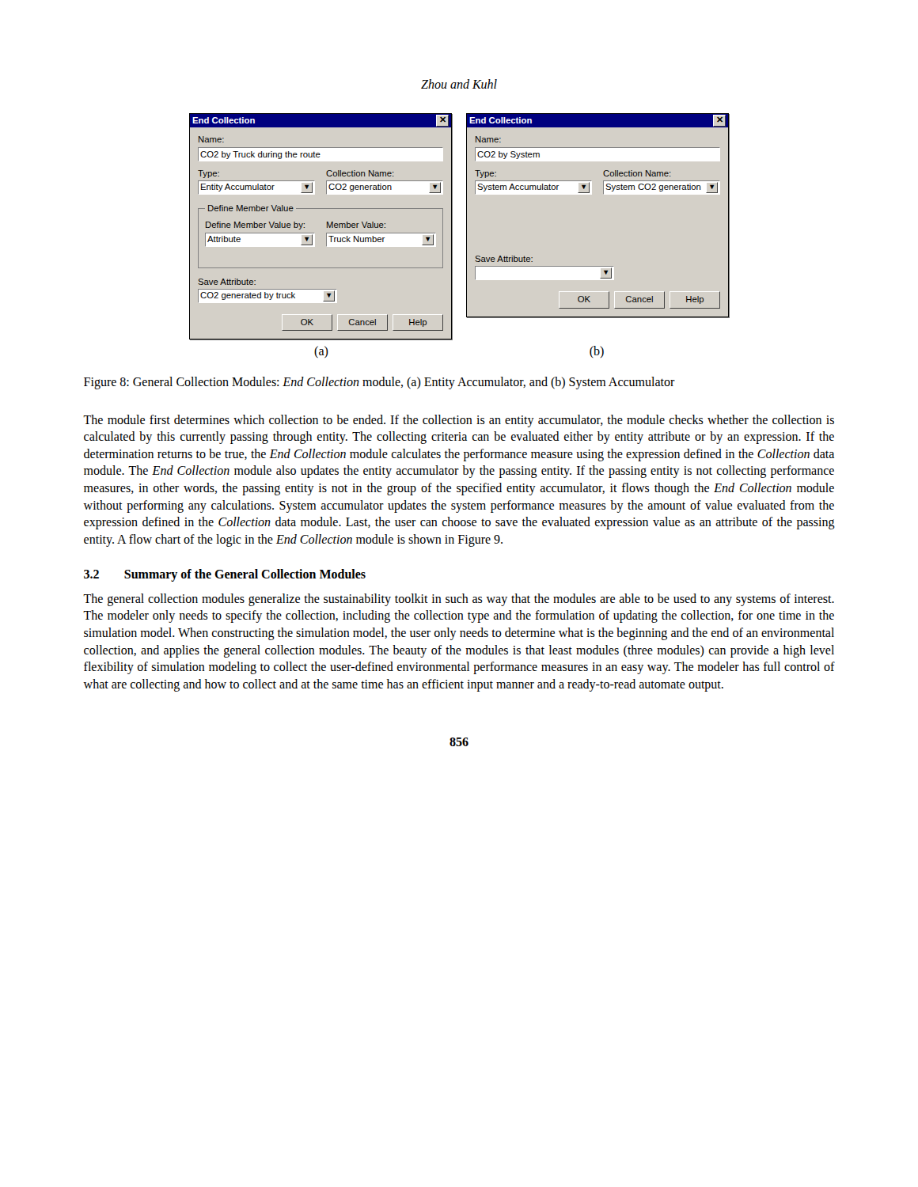Zhou and Kuhl
End Collection ✕
Name:
CO2 by Truck during the route
Type:
Entity Accumulator▼
Collection Name:
CO2 generation▼
Define Member Value
Define Member Value by:
Attribute▼
Member Value:
Truck Number▼
Save Attribute:
CO2 generated by truck▼
OK
Cancel
Help
End Collection ✕
Name:
CO2 by System
Type:
System Accumulator▼
Collection Name:
System CO2 generation▼
Save Attribute:
▼
OK
Cancel
Help
(a) (b)
Figure 8: General Collection Modules: End Collection module, (a) Entity Accumulator, and (b) System Accumulator
The module first determines which collection to be ended. If the collection is an entity accumulator, the module checks whether the collection is calculated by this currently passing through entity. The collecting criteria can be evaluated either by entity attribute or by an expression. If the determination returns to be true, the End Collection module calculates the performance measure using the expression defined in the Collection data module. The End Collection module also updates the entity accumulator by the passing entity. If the passing entity is not collecting performance measures, in other words, the passing entity is not in the group of the specified entity accumulator, it flows though the End Collection module without performing any calculations. System accumulator updates the system performance measures by the amount of value evaluated from the expression defined in the Collection data module. Last, the user can choose to save the evaluated expression value as an attribute of the passing entity. A flow chart of the logic in the End Collection module is shown in Figure 9.
3.2 Summary of the General Collection Modules
The general collection modules generalize the sustainability toolkit in such as way that the modules are able to be used to any systems of interest. The modeler only needs to specify the collection, including the collection type and the formulation of updating the collection, for one time in the simulation model. When constructing the simulation model, the user only needs to determine what is the beginning and the end of an environmental collection, and applies the general collection modules. The beauty of the modules is that least modules (three modules) can provide a high level flexibility of simulation modeling to collect the user-defined environmental performance measures in an easy way. The modeler has full control of what are collecting and how to collect and at the same time has an efficient input manner and a ready-to-read automate output.
856